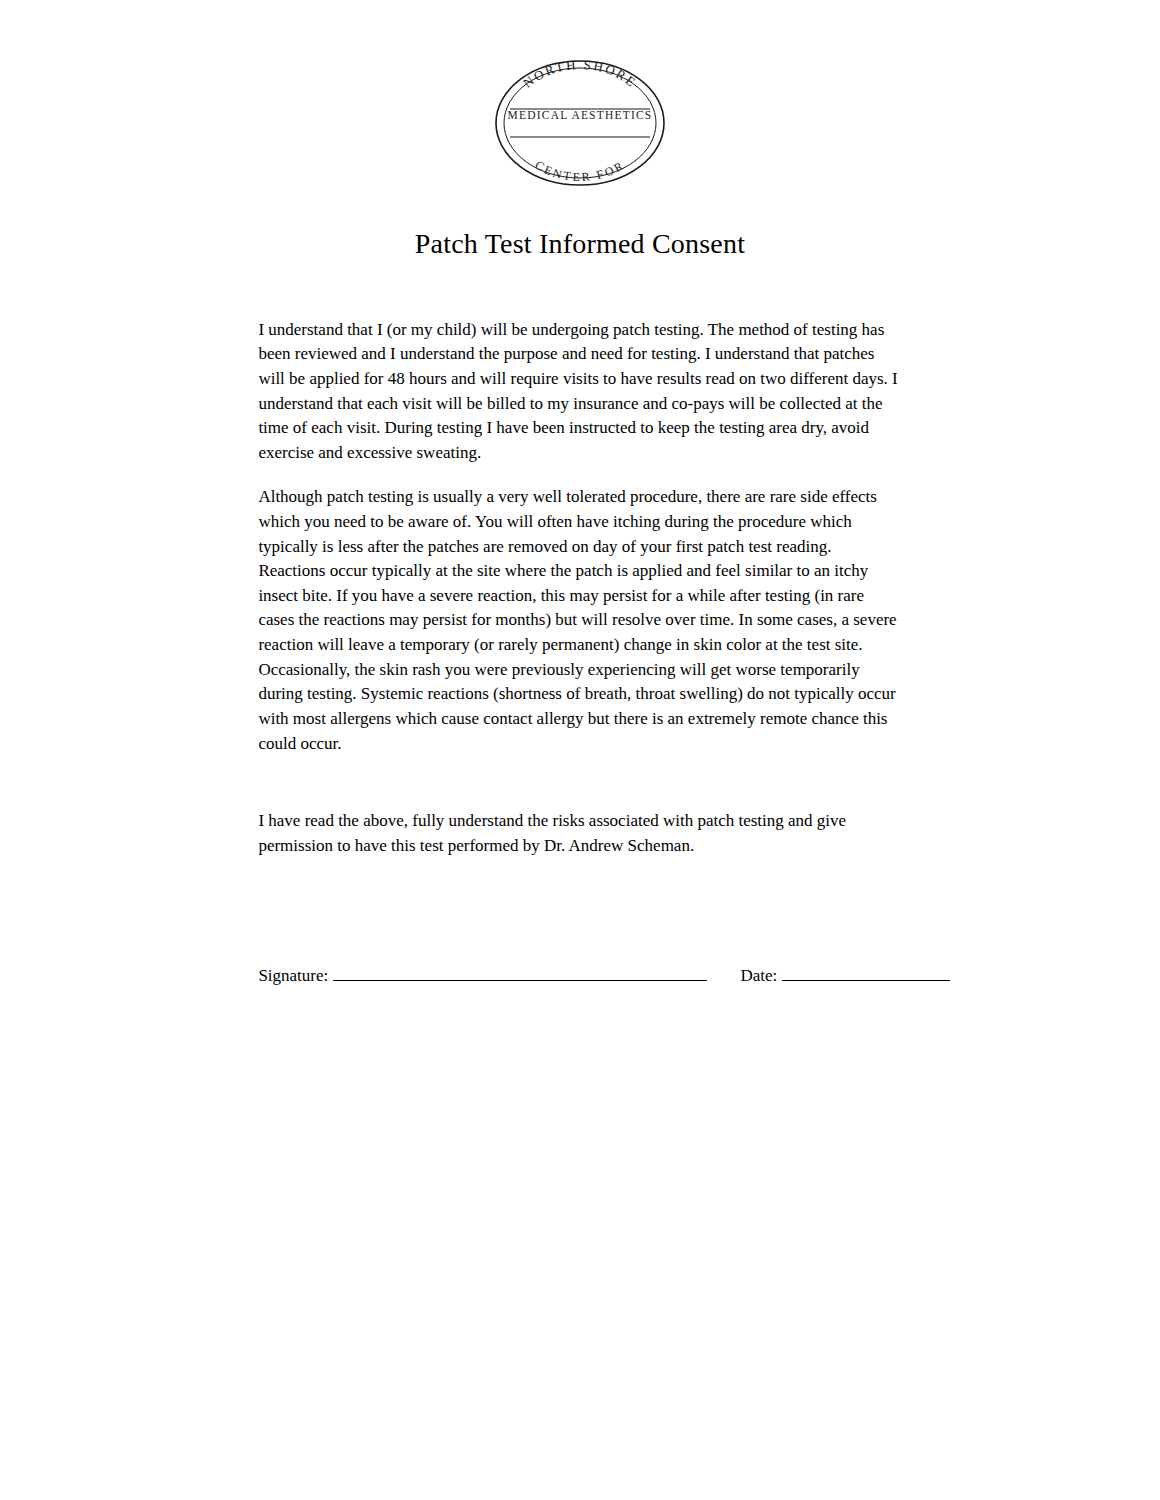NORTH SHORE CENTER FOR MEDICAL AESTHETICS
Patch Test Informed Consent
I understand that I (or my child) will be undergoing patch testing. The method of testing has been reviewed and I understand the purpose and need for testing. I understand that patches will be applied for 48 hours and will require visits to have results read on two different days. I understand that each visit will be billed to my insurance and co-pays will be collected at the time of each visit. During testing I have been instructed to keep the testing area dry, avoid exercise and excessive sweating.
Although patch testing is usually a very well tolerated procedure, there are rare side effects which you need to be aware of. You will often have itching during the procedure which typically is less after the patches are removed on day of your first patch test reading. Reactions occur typically at the site where the patch is applied and feel similar to an itchy insect bite. If you have a severe reaction, this may persist for a while after testing (in rare cases the reactions may persist for months) but will resolve over time. In some cases, a severe reaction will leave a temporary (or rarely permanent) change in skin color at the test site. Occasionally, the skin rash you were previously experiencing will get worse temporarily during testing. Systemic reactions (shortness of breath, throat swelling) do not typically occur with most allergens which cause contact allergy but there is an extremely remote chance this could occur.
I have read the above, fully understand the risks associated with patch testing and give permission to have this test performed by Dr. Andrew Scheman.
Signature: Date: